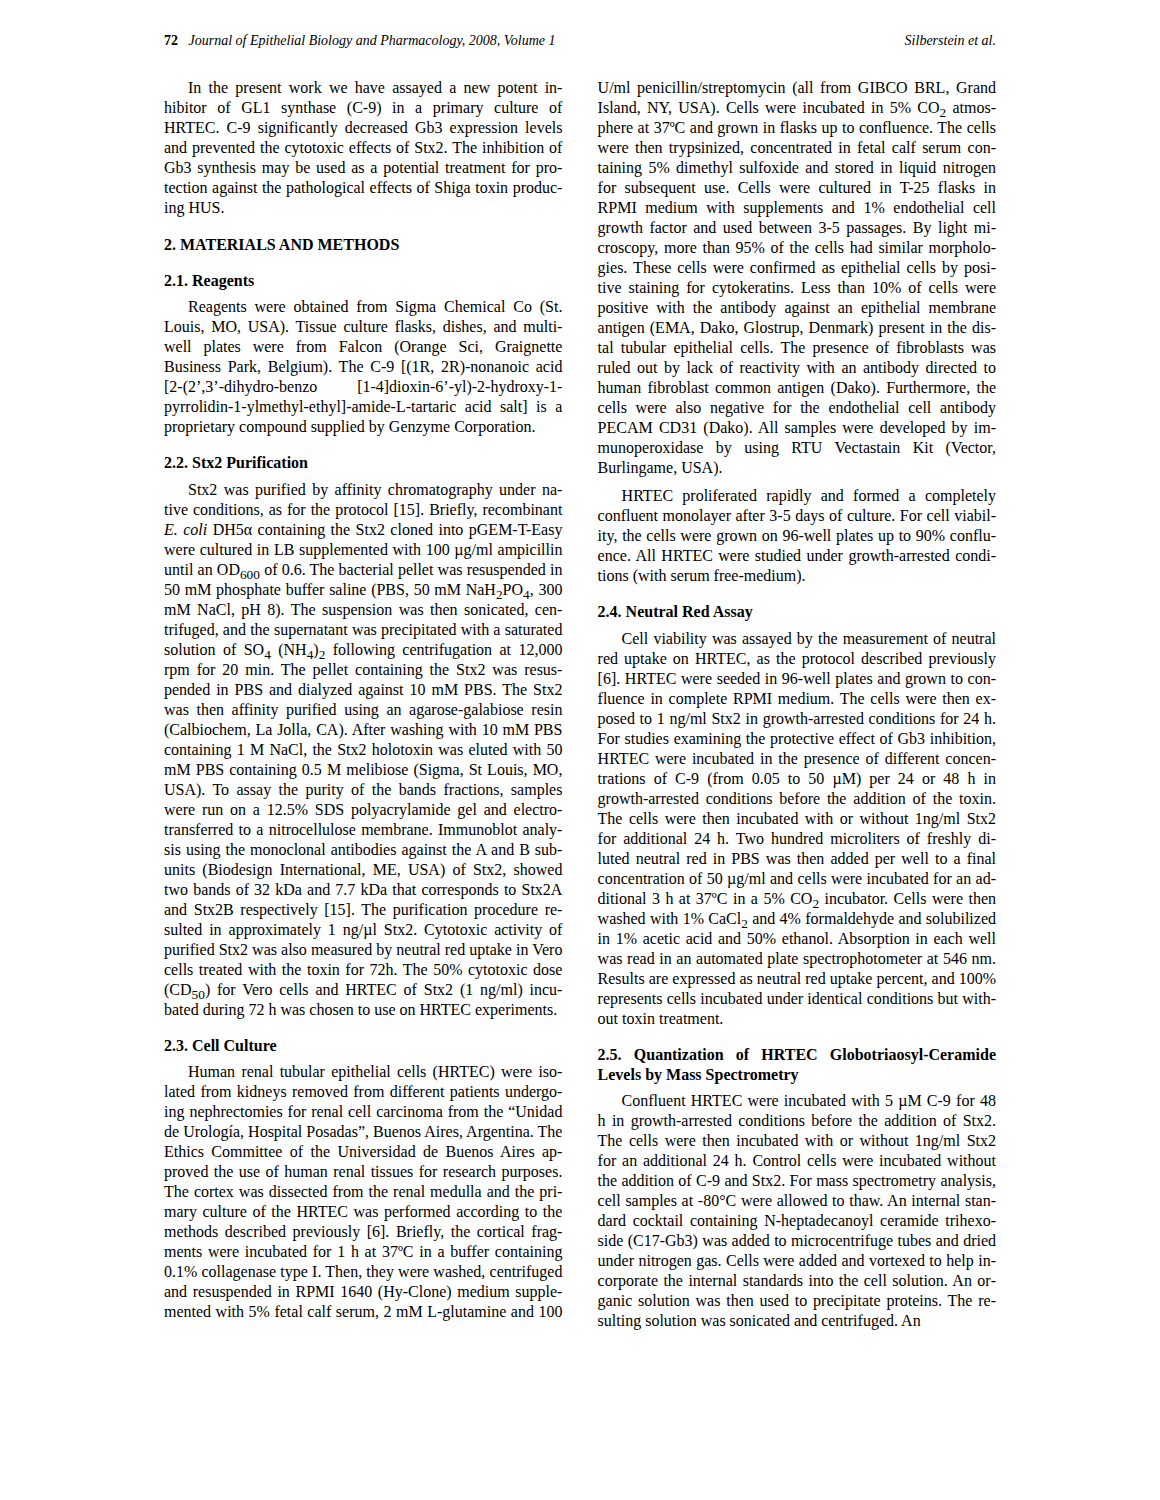72 Journal of Epithelial Biology and Pharmacology, 2008, Volume 1
Silberstein et al.
In the present work we have assayed a new potent inhibitor of GL1 synthase (C-9) in a primary culture of HRTEC. C-9 significantly decreased Gb3 expression levels and prevented the cytotoxic effects of Stx2. The inhibition of Gb3 synthesis may be used as a potential treatment for protection against the pathological effects of Shiga toxin producing HUS.
2. MATERIALS AND METHODS
2.1. Reagents
Reagents were obtained from Sigma Chemical Co (St. Louis, MO, USA). Tissue culture flasks, dishes, and multi-well plates were from Falcon (Orange Sci, Graignette Business Park, Belgium). The C-9 [(1R, 2R)-nonanoic acid [2-(2’,3’-dihydro-benzo [1-4]dioxin-6’-yl)-2-hydroxy-1-pyrrolidin-1-ylmethyl-ethyl]-amide-L-tartaric acid salt] is a proprietary compound supplied by Genzyme Corporation.
2.2. Stx2 Purification
Stx2 was purified by affinity chromatography under native conditions, as for the protocol [15]. Briefly, recombinant E. coli DH5α containing the Stx2 cloned into pGEM-T-Easy were cultured in LB supplemented with 100 µg/ml ampicillin until an OD600 of 0.6. The bacterial pellet was resuspended in 50 mM phosphate buffer saline (PBS, 50 mM NaH2PO4, 300 mM NaCl, pH 8). The suspension was then sonicated, centrifuged, and the supernatant was precipitated with a saturated solution of SO4 (NH4)2 following centrifugation at 12,000 rpm for 20 min. The pellet containing the Stx2 was resuspended in PBS and dialyzed against 10 mM PBS. The Stx2 was then affinity purified using an agarose-galabiose resin (Calbiochem, La Jolla, CA). After washing with 10 mM PBS containing 1 M NaCl, the Stx2 holotoxin was eluted with 50 mM PBS containing 0.5 M melibiose (Sigma, St Louis, MO, USA). To assay the purity of the bands fractions, samples were run on a 12.5% SDS polyacrylamide gel and electrotransferred to a nitrocellulose membrane. Immunoblot analysis using the monoclonal antibodies against the A and B subunits (Biodesign International, ME, USA) of Stx2, showed two bands of 32 kDa and 7.7 kDa that corresponds to Stx2A and Stx2B respectively [15]. The purification procedure resulted in approximately 1 ng/µl Stx2. Cytotoxic activity of purified Stx2 was also measured by neutral red uptake in Vero cells treated with the toxin for 72h. The 50% cytotoxic dose (CD50) for Vero cells and HRTEC of Stx2 (1 ng/ml) incubated during 72 h was chosen to use on HRTEC experiments.
2.3. Cell Culture
Human renal tubular epithelial cells (HRTEC) were isolated from kidneys removed from different patients undergoing nephrectomies for renal cell carcinoma from the “Unidad de Urología, Hospital Posadas”, Buenos Aires, Argentina. The Ethics Committee of the Universidad de Buenos Aires approved the use of human renal tissues for research purposes. The cortex was dissected from the renal medulla and the primary culture of the HRTEC was performed according to the methods described previously [6]. Briefly, the cortical fragments were incubated for 1 h at 37ºC in a buffer containing 0.1% collagenase type I. Then, they were washed, centrifuged and resuspended in RPMI 1640 (Hy-Clone) medium supplemented with 5% fetal calf serum, 2 mM L-glutamine and 100 U/ml penicillin/streptomycin (all from GIBCO BRL, Grand Island, NY, USA). Cells were incubated in 5% CO2 atmosphere at 37ºC and grown in flasks up to confluence. The cells were then trypsinized, concentrated in fetal calf serum containing 5% dimethyl sulfoxide and stored in liquid nitrogen for subsequent use. Cells were cultured in T-25 flasks in RPMI medium with supplements and 1% endothelial cell growth factor and used between 3-5 passages. By light microscopy, more than 95% of the cells had similar morphologies. These cells were confirmed as epithelial cells by positive staining for cytokeratins. Less than 10% of cells were positive with the antibody against an epithelial membrane antigen (EMA, Dako, Glostrup, Denmark) present in the distal tubular epithelial cells. The presence of fibroblasts was ruled out by lack of reactivity with an antibody directed to human fibroblast common antigen (Dako). Furthermore, the cells were also negative for the endothelial cell antibody PECAM CD31 (Dako). All samples were developed by immunoperoxidase by using RTU Vectastain Kit (Vector, Burlingame, USA).
HRTEC proliferated rapidly and formed a completely confluent monolayer after 3-5 days of culture. For cell viability, the cells were grown on 96-well plates up to 90% confluence. All HRTEC were studied under growth-arrested conditions (with serum free-medium).
2.4. Neutral Red Assay
Cell viability was assayed by the measurement of neutral red uptake on HRTEC, as the protocol described previously [6]. HRTEC were seeded in 96-well plates and grown to confluence in complete RPMI medium. The cells were then exposed to 1 ng/ml Stx2 in growth-arrested conditions for 24 h. For studies examining the protective effect of Gb3 inhibition, HRTEC were incubated in the presence of different concentrations of C-9 (from 0.05 to 50 µM) per 24 or 48 h in growth-arrested conditions before the addition of the toxin. The cells were then incubated with or without 1ng/ml Stx2 for additional 24 h. Two hundred microliters of freshly diluted neutral red in PBS was then added per well to a final concentration of 50 µg/ml and cells were incubated for an additional 3 h at 37ºC in a 5% CO2 incubator. Cells were then washed with 1% CaCl2 and 4% formaldehyde and solubilized in 1% acetic acid and 50% ethanol. Absorption in each well was read in an automated plate spectrophotometer at 546 nm. Results are expressed as neutral red uptake percent, and 100% represents cells incubated under identical conditions but without toxin treatment.
2.5. Quantization of HRTEC Globotriaosyl-Ceramide Levels by Mass Spectrometry
Confluent HRTEC were incubated with 5 µM C-9 for 48 h in growth-arrested conditions before the addition of Stx2. The cells were then incubated with or without 1ng/ml Stx2 for an additional 24 h. Control cells were incubated without the addition of C-9 and Stx2. For mass spectrometry analysis, cell samples at -80°C were allowed to thaw. An internal standard cocktail containing N-heptadecanoyl ceramide trihexoside (C17-Gb3) was added to microcentrifuge tubes and dried under nitrogen gas. Cells were added and vortexed to help incorporate the internal standards into the cell solution. An organic solution was then used to precipitate proteins. The resulting solution was sonicated and centrifuged. An